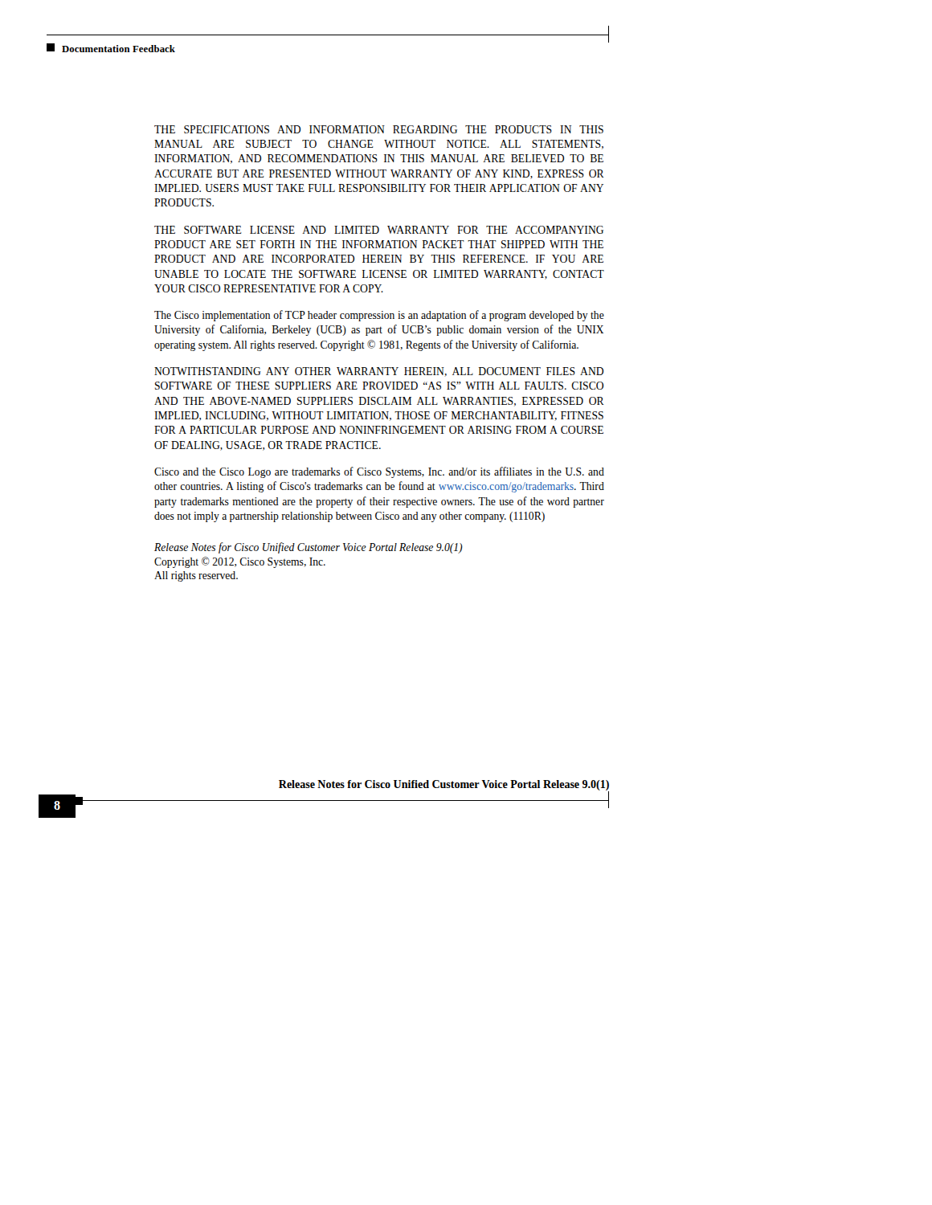Documentation Feedback
THE SPECIFICATIONS AND INFORMATION REGARDING THE PRODUCTS IN THIS MANUAL ARE SUBJECT TO CHANGE WITHOUT NOTICE. ALL STATEMENTS, INFORMATION, AND RECOMMENDATIONS IN THIS MANUAL ARE BELIEVED TO BE ACCURATE BUT ARE PRESENTED WITHOUT WARRANTY OF ANY KIND, EXPRESS OR IMPLIED. USERS MUST TAKE FULL RESPONSIBILITY FOR THEIR APPLICATION OF ANY PRODUCTS.
THE SOFTWARE LICENSE AND LIMITED WARRANTY FOR THE ACCOMPANYING PRODUCT ARE SET FORTH IN THE INFORMATION PACKET THAT SHIPPED WITH THE PRODUCT AND ARE INCORPORATED HEREIN BY THIS REFERENCE. IF YOU ARE UNABLE TO LOCATE THE SOFTWARE LICENSE OR LIMITED WARRANTY, CONTACT YOUR CISCO REPRESENTATIVE FOR A COPY.
The Cisco implementation of TCP header compression is an adaptation of a program developed by the University of California, Berkeley (UCB) as part of UCB’s public domain version of the UNIX operating system. All rights reserved. Copyright © 1981, Regents of the University of California.
NOTWITHSTANDING ANY OTHER WARRANTY HEREIN, ALL DOCUMENT FILES AND SOFTWARE OF THESE SUPPLIERS ARE PROVIDED “AS IS” WITH ALL FAULTS. CISCO AND THE ABOVE-NAMED SUPPLIERS DISCLAIM ALL WARRANTIES, EXPRESSED OR IMPLIED, INCLUDING, WITHOUT LIMITATION, THOSE OF MERCHANTABILITY, FITNESS FOR A PARTICULAR PURPOSE AND NONINFRINGEMENT OR ARISING FROM A COURSE OF DEALING, USAGE, OR TRADE PRACTICE.
Cisco and the Cisco Logo are trademarks of Cisco Systems, Inc. and/or its affiliates in the U.S. and other countries. A listing of Cisco's trademarks can be found at www.cisco.com/go/trademarks. Third party trademarks mentioned are the property of their respective owners. The use of the word partner does not imply a partnership relationship between Cisco and any other company. (1110R)
Release Notes for Cisco Unified Customer Voice Portal Release 9.0(1)
Copyright © 2012, Cisco Systems, Inc.
All rights reserved.
Release Notes for Cisco Unified Customer Voice Portal Release 9.0(1)
8